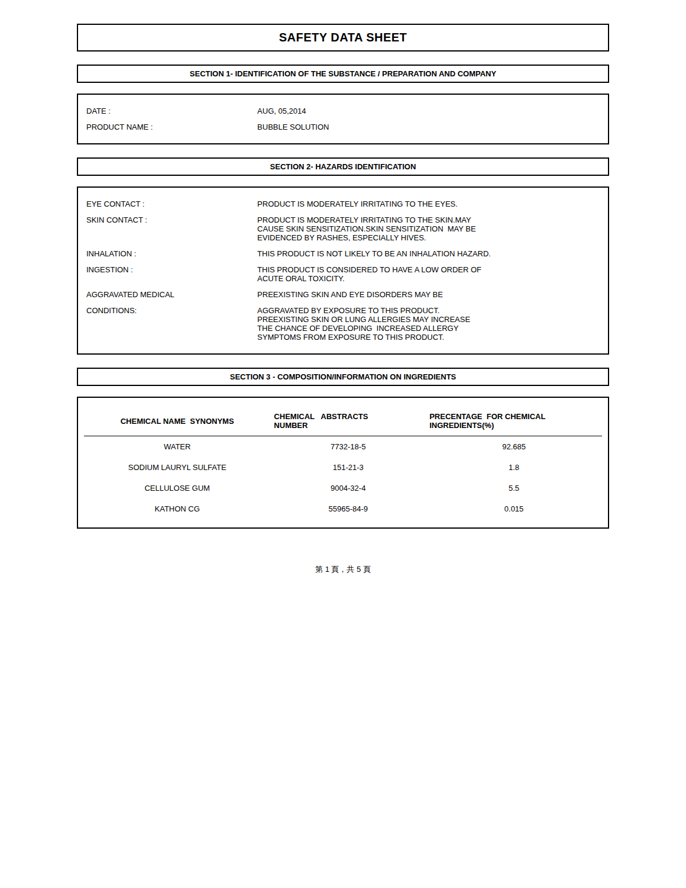SAFETY DATA SHEET
SECTION 1- IDENTIFICATION OF THE SUBSTANCE / PREPARATION AND COMPANY
| DATE : | AUG, 05,2014 |
| PRODUCT NAME : | BUBBLE SOLUTION |
SECTION 2- HAZARDS IDENTIFICATION
| EYE CONTACT : | PRODUCT IS MODERATELY IRRITATING TO THE EYES. |
| SKIN CONTACT : | PRODUCT IS MODERATELY IRRITATING TO THE SKIN.MAY CAUSE SKIN SENSITIZATION.SKIN SENSITIZATION MAY BE EVIDENCED BY RASHES, ESPECIALLY HIVES. |
| INHALATION : | THIS PRODUCT IS NOT LIKELY TO BE AN INHALATION HAZARD. |
| INGESTION : | THIS PRODUCT IS CONSIDERED TO HAVE A LOW ORDER OF ACUTE ORAL TOXICITY. |
| AGGRAVATED MEDICAL | PREEXISTING SKIN AND EYE DISORDERS MAY BE |
| CONDITIONS: | AGGRAVATED BY EXPOSURE TO THIS PRODUCT. PREEXISTING SKIN OR LUNG ALLERGIES MAY INCREASE THE CHANCE OF DEVELOPING INCREASED ALLERGY SYMPTOMS FROM EXPOSURE TO THIS PRODUCT. |
SECTION 3 - COMPOSITION/INFORMATION ON INGREDIENTS
| CHEMICAL NAME SYNONYMS | CHEMICAL ABSTRACTS NUMBER | PRECENTAGE FOR CHEMICAL INGREDIENTS(%) |
| --- | --- | --- |
| WATER | 7732-18-5 | 92.685 |
| SODIUM LAURYL SULFATE | 151-21-3 | 1.8 |
| CELLULOSE GUM | 9004-32-4 | 5.5 |
| KATHON CG | 55965-84-9 | 0.015 |
第 1 頁，共 5 頁